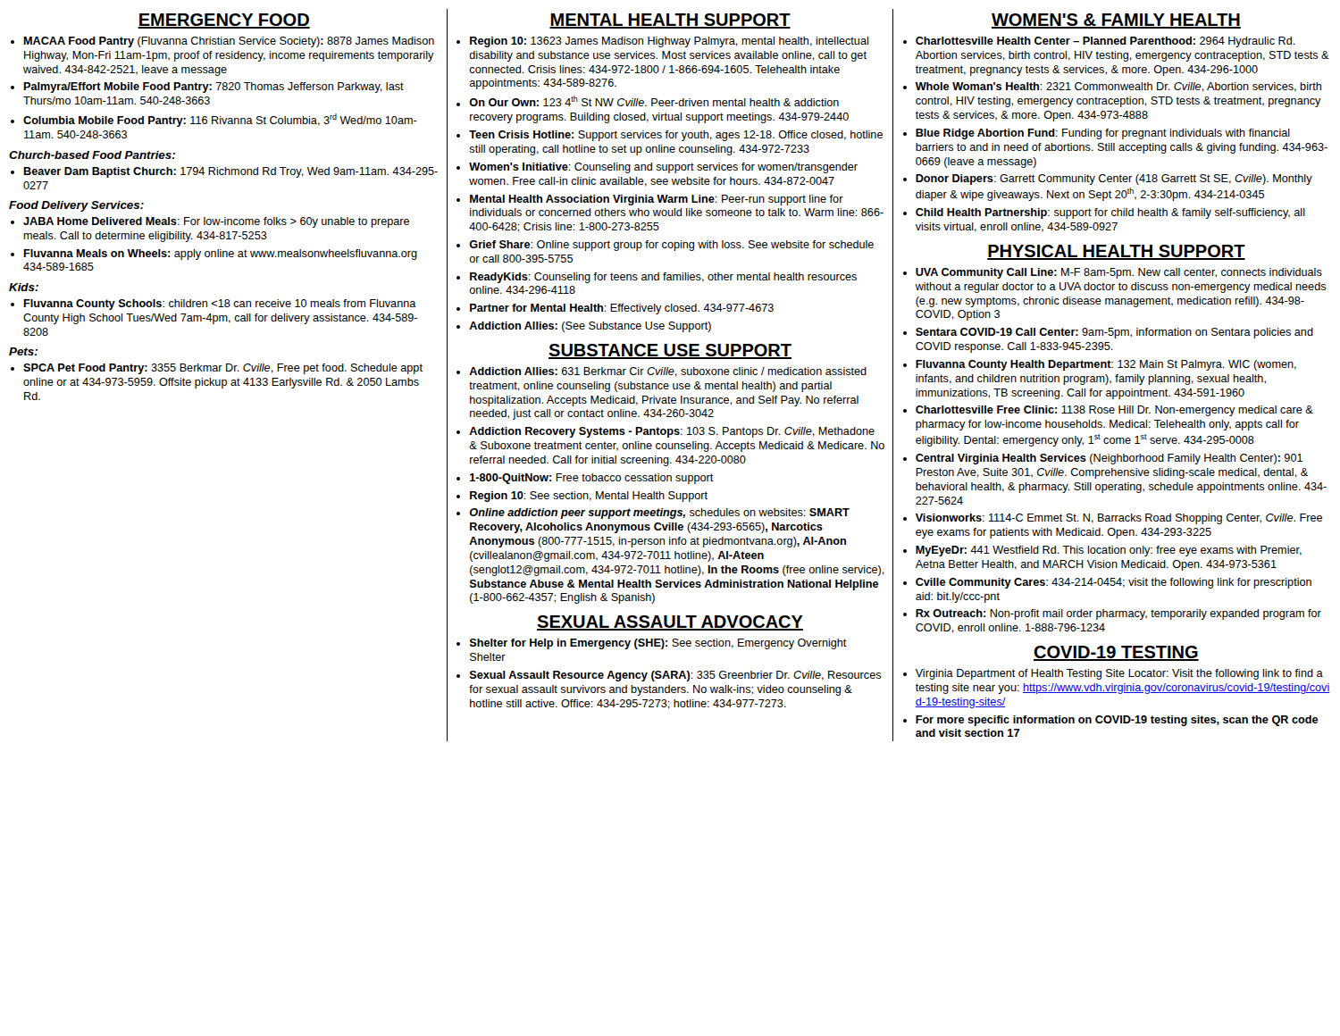EMERGENCY FOOD
MACAA Food Pantry (Fluvanna Christian Service Society): 8878 James Madison Highway, Mon-Fri 11am-1pm, proof of residency, income requirements temporarily waived. 434-842-2521, leave a message
Palmyra/Effort Mobile Food Pantry: 7820 Thomas Jefferson Parkway, last Thurs/mo 10am-11am. 540-248-3663
Columbia Mobile Food Pantry: 116 Rivanna St Columbia, 3rd Wed/mo 10am-11am. 540-248-3663
Church-based Food Pantries:
Beaver Dam Baptist Church: 1794 Richmond Rd Troy, Wed 9am-11am. 434-295-0277
Food Delivery Services:
JABA Home Delivered Meals: For low-income folks > 60y unable to prepare meals. Call to determine eligibility. 434-817-5253
Fluvanna Meals on Wheels: apply online at www.mealsonwheelsfluvanna.org 434-589-1685
Kids:
Fluvanna County Schools: children <18 can receive 10 meals from Fluvanna County High School Tues/Wed 7am-4pm, call for delivery assistance. 434-589-8208
Pets:
SPCA Pet Food Pantry: 3355 Berkmar Dr. Cville, Free pet food. Schedule appt online or at 434-973-5959. Offsite pickup at 4133 Earlysville Rd. & 2050 Lambs Rd.
MENTAL HEALTH SUPPORT
Region 10: 13623 James Madison Highway Palmyra, mental health, intellectual disability and substance use services. Most services available online, call to get connected. Crisis lines: 434-972-1800 / 1-866-694-1605. Telehealth intake appointments: 434-589-8276.
On Our Own: 123 4th St NW Cville. Peer-driven mental health & addiction recovery programs. Building closed, virtual support meetings. 434-979-2440
Teen Crisis Hotline: Support services for youth, ages 12-18. Office closed, hotline still operating, call hotline to set up online counseling. 434-972-7233
Women's Initiative: Counseling and support services for women/transgender women. Free call-in clinic available, see website for hours. 434-872-0047
Mental Health Association Virginia Warm Line: Peer-run support line for individuals or concerned others who would like someone to talk to. Warm line: 866-400-6428; Crisis line: 1-800-273-8255
Grief Share: Online support group for coping with loss. See website for schedule or call 800-395-5755
ReadyKids: Counseling for teens and families, other mental health resources online. 434-296-4118
Partner for Mental Health: Effectively closed. 434-977-4673
Addiction Allies: (See Substance Use Support)
SUBSTANCE USE SUPPORT
Addiction Allies: 631 Berkmar Cir Cville, suboxone clinic / medication assisted treatment, online counseling (substance use & mental health) and partial hospitalization. Accepts Medicaid, Private Insurance, and Self Pay. No referral needed, just call or contact online. 434-260-3042
Addiction Recovery Systems - Pantops: 103 S. Pantops Dr. Cville, Methadone & Suboxone treatment center, online counseling. Accepts Medicaid & Medicare. No referral needed. Call for initial screening. 434-220-0080
1-800-QuitNow: Free tobacco cessation support
Region 10: See section, Mental Health Support
Online addiction peer support meetings, schedules on websites: SMART Recovery, Alcoholics Anonymous Cville (434-293-6565), Narcotics Anonymous (800-777-1515, in-person info at piedmontvana.org), Al-Anon (cvillealanon@gmail.com, 434-972-7011 hotline), Al-Ateen (senglot12@gmail.com, 434-972-7011 hotline), In the Rooms (free online service), Substance Abuse & Mental Health Services Administration National Helpline (1-800-662-4357; English & Spanish)
SEXUAL ASSAULT ADVOCACY
Shelter for Help in Emergency (SHE): See section, Emergency Overnight Shelter
Sexual Assault Resource Agency (SARA): 335 Greenbrier Dr. Cville, Resources for sexual assault survivors and bystanders. No walk-ins; video counseling & hotline still active. Office: 434-295-7273; hotline: 434-977-7273.
WOMEN'S & FAMILY HEALTH
Charlottesville Health Center – Planned Parenthood: 2964 Hydraulic Rd. Abortion services, birth control, HIV testing, emergency contraception, STD tests & treatment, pregnancy tests & services, & more. Open. 434-296-1000
Whole Woman's Health: 2321 Commonwealth Dr. Cville, Abortion services, birth control, HIV testing, emergency contraception, STD tests & treatment, pregnancy tests & services, & more. Open. 434-973-4888
Blue Ridge Abortion Fund: Funding for pregnant individuals with financial barriers to and in need of abortions. Still accepting calls & giving funding. 434-963-0669 (leave a message)
Donor Diapers: Garrett Community Center (418 Garrett St SE, Cville). Monthly diaper & wipe giveaways. Next on Sept 20th, 2-3:30pm. 434-214-0345
Child Health Partnership: support for child health & family self-sufficiency, all visits virtual, enroll online, 434-589-0927
PHYSICAL HEALTH SUPPORT
UVA Community Call Line: M-F 8am-5pm. New call center, connects individuals without a regular doctor to a UVA doctor to discuss non-emergency medical needs (e.g. new symptoms, chronic disease management, medication refill). 434-98-COVID, Option 3
Sentara COVID-19 Call Center: 9am-5pm, information on Sentara policies and COVID response. Call 1-833-945-2395.
Fluvanna County Health Department: 132 Main St Palmyra. WIC (women, infants, and children nutrition program), family planning, sexual health, immunizations, TB screening. Call for appointment. 434-591-1960
Charlottesville Free Clinic: 1138 Rose Hill Dr. Non-emergency medical care & pharmacy for low-income households. Medical: Telehealth only, appts call for eligibility. Dental: emergency only, 1st come 1st serve. 434-295-0008
Central Virginia Health Services (Neighborhood Family Health Center): 901 Preston Ave, Suite 301, Cville. Comprehensive sliding-scale medical, dental, & behavioral health, & pharmacy. Still operating, schedule appointments online. 434-227-5624
Visionworks: 1114-C Emmet St. N, Barracks Road Shopping Center, Cville. Free eye exams for patients with Medicaid. Open. 434-293-3225
MyEyeDr: 441 Westfield Rd. This location only: free eye exams with Premier, Aetna Better Health, and MARCH Vision Medicaid. Open. 434-973-5361
Cville Community Cares: 434-214-0454; visit the following link for prescription aid: bit.ly/ccc-pnt
Rx Outreach: Non-profit mail order pharmacy, temporarily expanded program for COVID, enroll online. 1-888-796-1234
COVID-19 TESTING
Virginia Department of Health Testing Site Locator: Visit the following link to find a testing site near you: https://www.vdh.virginia.gov/coronavirus/covid-19/testing/covid-19-testing-sites/
For more specific information on COVID-19 testing sites, scan the QR code and visit section 17